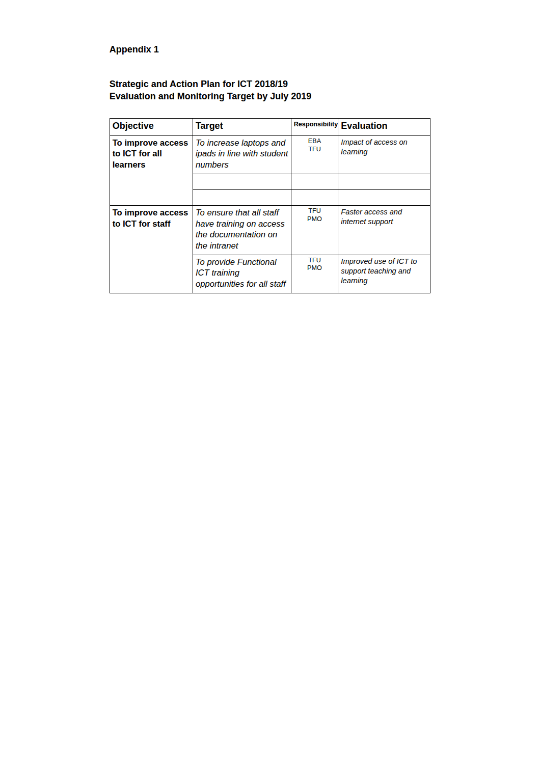Appendix 1
Strategic and Action Plan for ICT 2018/19
Evaluation and Monitoring Target by July 2019
| Objective | Target | Responsibility | Evaluation |
| --- | --- | --- | --- |
| To improve access to ICT for all learners | To increase laptops and ipads in line with student numbers | EBA TFU | Impact of access on learning |
| To improve access to ICT for staff | To ensure that all staff have training on access the documentation on the intranet | TFU PMO | Faster access and internet support |
| To provide Functional ICT training opportunities for all staff | TFU PMO | Improved use of ICT to support teaching and learning |